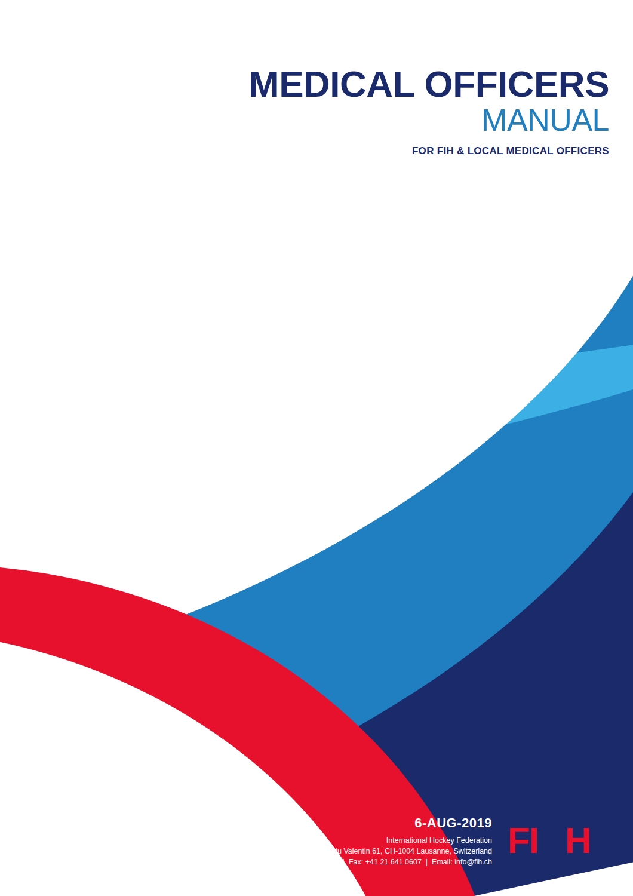Medical OfficersManual
For FIH & Local Medical Officers
6-AUG-2019 International Hockey Federation
Rue du Valentin 61, CH-1004 Lausanne, Switzerland
Tel: +41 21 641 0606 | Fax: +41 21 641 0607 | Email: info@fih.ch
F I H